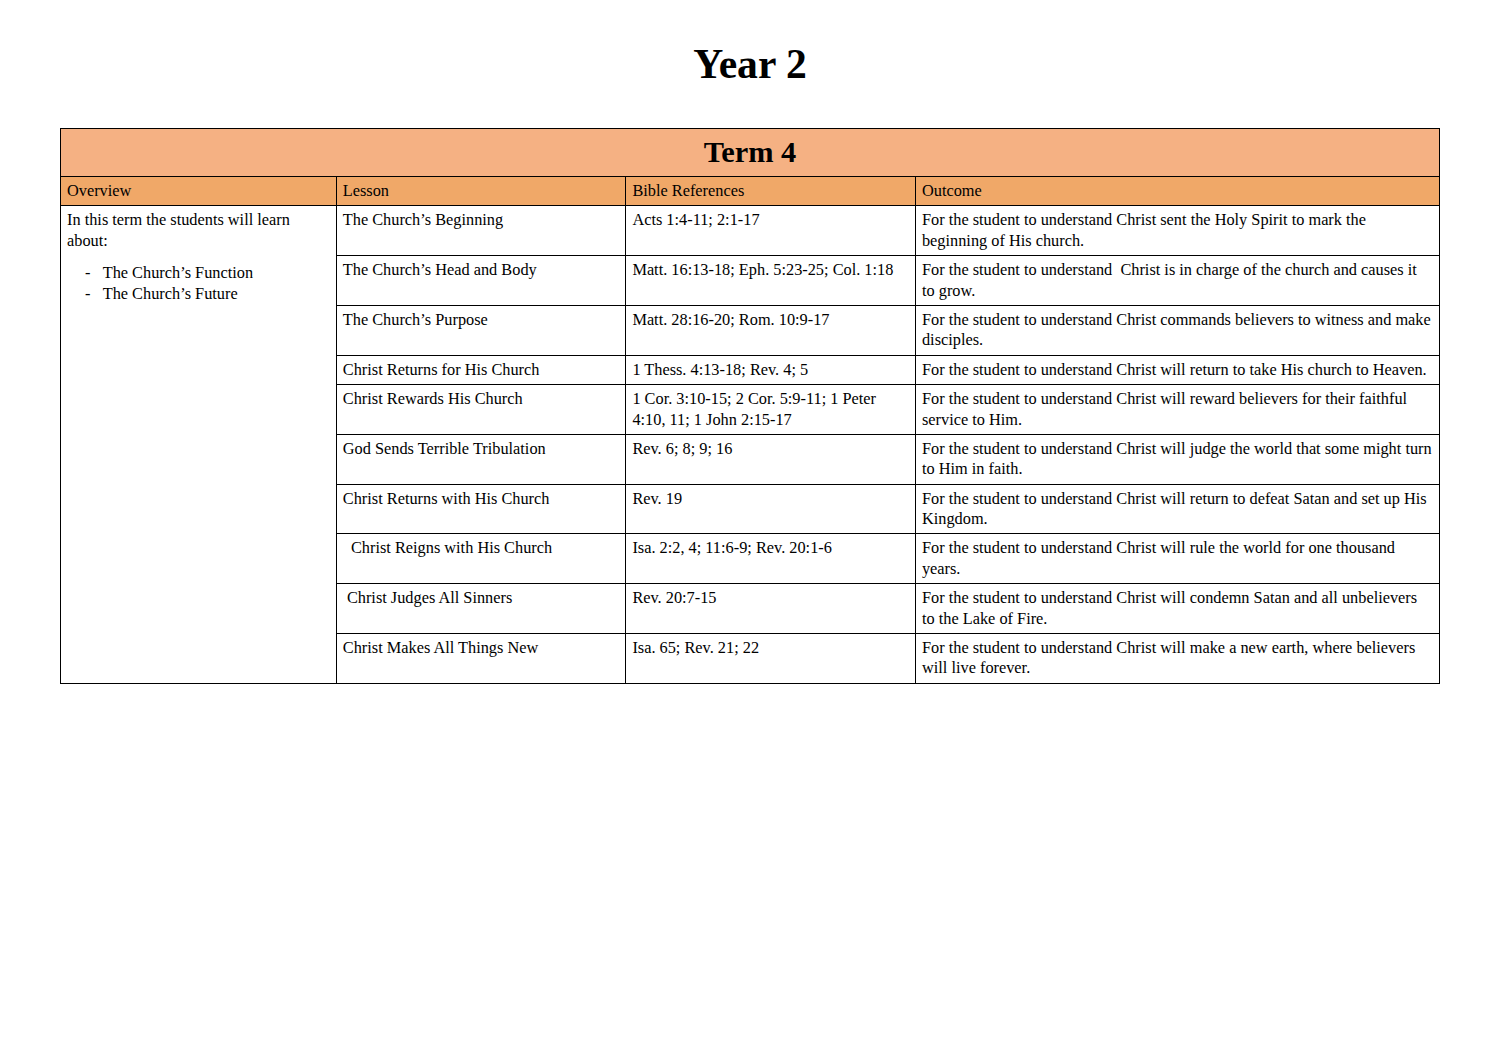Year 2
Term 4
| Overview | Lesson | Bible References | Outcome |
| --- | --- | --- | --- |
| In this term the students will learn about: The Church’s Function The Church’s Future | The Church’s Beginning | Acts 1:4-11; 2:1-17 | For the student to understand Christ sent the Holy Spirit to mark the beginning of His church. |
| The Church’s Head and Body | Matt. 16:13-18; Eph. 5:23-25; Col. 1:18 | For the student to understand Christ is in charge of the church and causes it to grow. |
| The Church’s Purpose | Matt. 28:16-20; Rom. 10:9-17 | For the student to understand Christ commands believers to witness and make disciples. |
| Christ Returns for His Church | 1 Thess. 4:13-18; Rev. 4; 5 | For the student to understand Christ will return to take His church to Heaven. |
| Christ Rewards His Church | 1 Cor. 3:10-15; 2 Cor. 5:9-11; 1 Peter 4:10, 11; 1 John 2:15-17 | For the student to understand Christ will reward believers for their faithful service to Him. |
| God Sends Terrible Tribulation | Rev. 6; 8; 9; 16 | For the student to understand Christ will judge the world that some might turn to Him in faith. |
| Christ Returns with His Church | Rev. 19 | For the student to understand Christ will return to defeat Satan and set up His Kingdom. |
| Christ Reigns with His Church | Isa. 2:2, 4; 11:6-9; Rev. 20:1-6 | For the student to understand Christ will rule the world for one thousand years. |
| Christ Judges All Sinners | Rev. 20:7-15 | For the student to understand Christ will condemn Satan and all unbelievers to the Lake of Fire. |
| Christ Makes All Things New | Isa. 65; Rev. 21; 22 | For the student to understand Christ will make a new earth, where believers will live forever. |